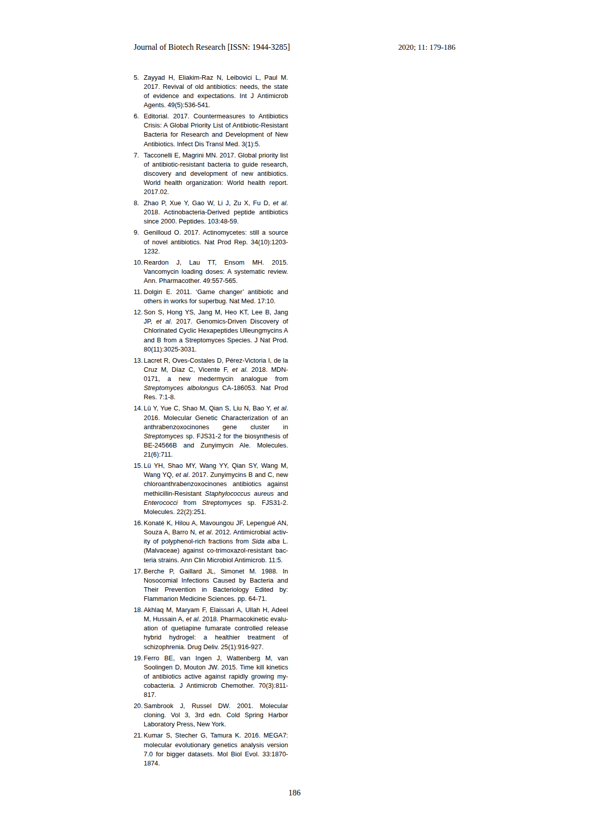Journal of Biotech Research [ISSN: 1944-3285] 2020; 11: 179-186
5. Zayyad H, Eliakim-Raz N, Leibovici L, Paul M. 2017. Revival of old antibiotics: needs, the state of evidence and expectations. Int J Antimicrob Agents. 49(5):536-541.
6. Editorial. 2017. Countermeasures to Antibiotics Crisis: A Global Priority List of Antibiotic-Resistant Bacteria for Research and Development of New Antibiotics. Infect Dis Transl Med. 3(1):5.
7. Tacconelli E, Magrini MN. 2017. Global priority list of antibiotic-resistant bacteria to guide research, discovery and development of new antibiotics. World health organization: World health report. 2017.02.
8. Zhao P, Xue Y, Gao W, Li J, Zu X, Fu D, et al. 2018. Actinobacteria-Derived peptide antibiotics since 2000. Peptides. 103:48-59.
9. Genilloud O. 2017. Actinomycetes: still a source of novel antibiotics. Nat Prod Rep. 34(10):1203-1232.
10. Reardon J, Lau TT, Ensom MH. 2015. Vancomycin loading doses: A systematic review. Ann. Pharmacother. 49:557-565.
11. Dolgin E. 2011. ‘Game changer’ antibiotic and others in works for superbug. Nat Med. 17:10.
12. Son S, Hong YS, Jang M, Heo KT, Lee B, Jang JP, et al. 2017. Genomics-Driven Discovery of Chlorinated Cyclic Hexapeptides Ulleungmycins A and B from a Streptomyces Species. J Nat Prod. 80(11):3025-3031.
13. Lacret R, Oves-Costales D, Pérez-Victoria I, de la Cruz M, Díaz C, Vicente F, et al. 2018. MDN-0171, a new medermycin analogue from Streptomyces albolongus CA-186053. Nat Prod Res. 7:1-8.
14. Lü Y, Yue C, Shao M, Qian S, Liu N, Bao Y, et al. 2016. Molecular Genetic Characterization of an anthrabenzoxocinones gene cluster in Streptomyces sp. FJS31-2 for the biosynthesis of BE-24566B and Zunyimycin Ale. Molecules. 21(6):711.
15. Lü YH, Shao MY, Wang YY, Qian SY, Wang M, Wang YQ, et al. 2017. Zunyimycins B and C, new chloroanthrabenzoxocinones antibiotics against methicillin-Resistant Staphylococcus aureus and Enterococci from Streptomyces sp. FJS31-2. Molecules. 22(2):251.
16. Konaté K, Hilou A, Mavoungou JF, Lepengué AN, Souza A, Barro N, et al. 2012. Antimicrobial activity of polyphenol-rich fractions from Sida alba L. (Malvaceae) against co-trimoxazol-resistant bacteria strains. Ann Clin Microbiol Antimicrob. 11:5.
17. Berche P, Gaillard JL, Simonet M. 1988. In Nosocomial Infections Caused by Bacteria and Their Prevention in Bacteriology Edited by: Flammarion Medicine Sciences. pp. 64-71.
18. Akhlaq M, Maryam F, Elaissari A, Ullah H, Adeel M, Hussain A, et al. 2018. Pharmacokinetic evaluation of quetiapine fumarate controlled release hybrid hydrogel: a healthier treatment of schizophrenia. Drug Deliv. 25(1):916-927.
19. Ferro BE, van Ingen J, Wattenberg M, van Soolingen D, Mouton JW. 2015. Time kill kinetics of antibiotics active against rapidly growing mycobacteria. J Antimicrob Chemother. 70(3):811-817.
20. Sambrook J, Russel DW. 2001. Molecular cloning. Vol 3, 3rd edn. Cold Spring Harbor Laboratory Press, New York.
21. Kumar S, Stecher G, Tamura K. 2016. MEGA7: molecular evolutionary genetics analysis version 7.0 for bigger datasets. Mol Biol Evol. 33:1870-1874.
186